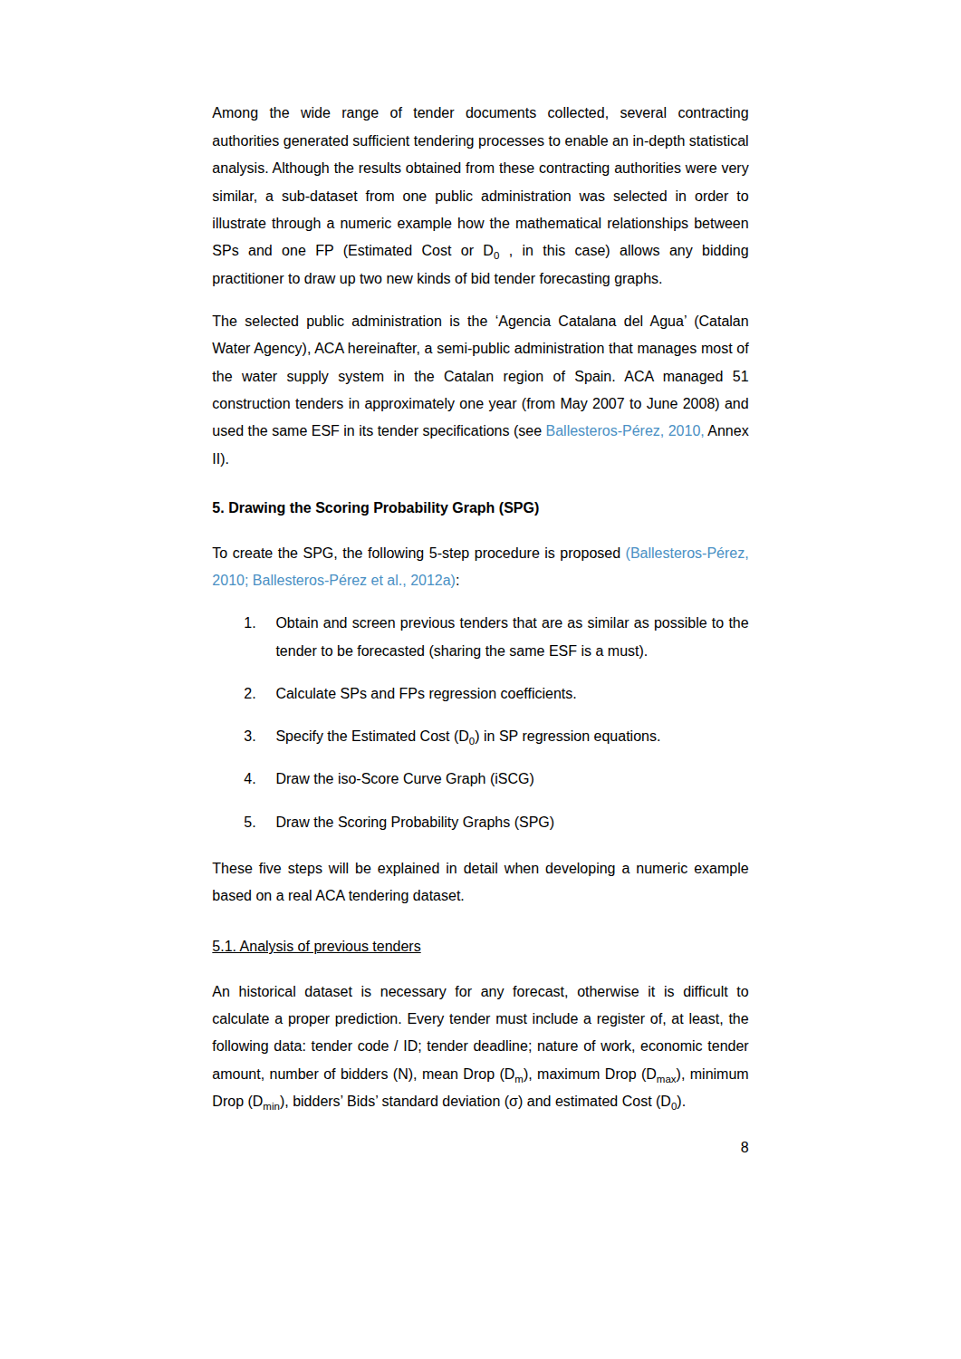Among the wide range of tender documents collected, several contracting authorities generated sufficient tendering processes to enable an in-depth statistical analysis. Although the results obtained from these contracting authorities were very similar, a sub-dataset from one public administration was selected in order to illustrate through a numeric example how the mathematical relationships between SPs and one FP (Estimated Cost or D0 , in this case) allows any bidding practitioner to draw up two new kinds of bid tender forecasting graphs.
The selected public administration is the ‘Agencia Catalana del Agua’ (Catalan Water Agency), ACA hereinafter, a semi-public administration that manages most of the water supply system in the Catalan region of Spain. ACA managed 51 construction tenders in approximately one year (from May 2007 to June 2008) and used the same ESF in its tender specifications (see Ballesteros-Pérez, 2010, Annex II).
5. Drawing the Scoring Probability Graph (SPG)
To create the SPG, the following 5-step procedure is proposed (Ballesteros-Pérez, 2010; Ballesteros-Pérez et al., 2012a):
Obtain and screen previous tenders that are as similar as possible to the tender to be forecasted (sharing the same ESF is a must).
Calculate SPs and FPs regression coefficients.
Specify the Estimated Cost (D0) in SP regression equations.
Draw the iso-Score Curve Graph (iSCG)
Draw the Scoring Probability Graphs (SPG)
These five steps will be explained in detail when developing a numeric example based on a real ACA tendering dataset.
5.1. Analysis of previous tenders
An historical dataset is necessary for any forecast, otherwise it is difficult to calculate a proper prediction. Every tender must include a register of, at least, the following data: tender code / ID; tender deadline; nature of work, economic tender amount, number of bidders (N), mean Drop (Dm), maximum Drop (Dmax), minimum Drop (Dmin), bidders’ Bids’ standard deviation (σ) and estimated Cost (D0).
8